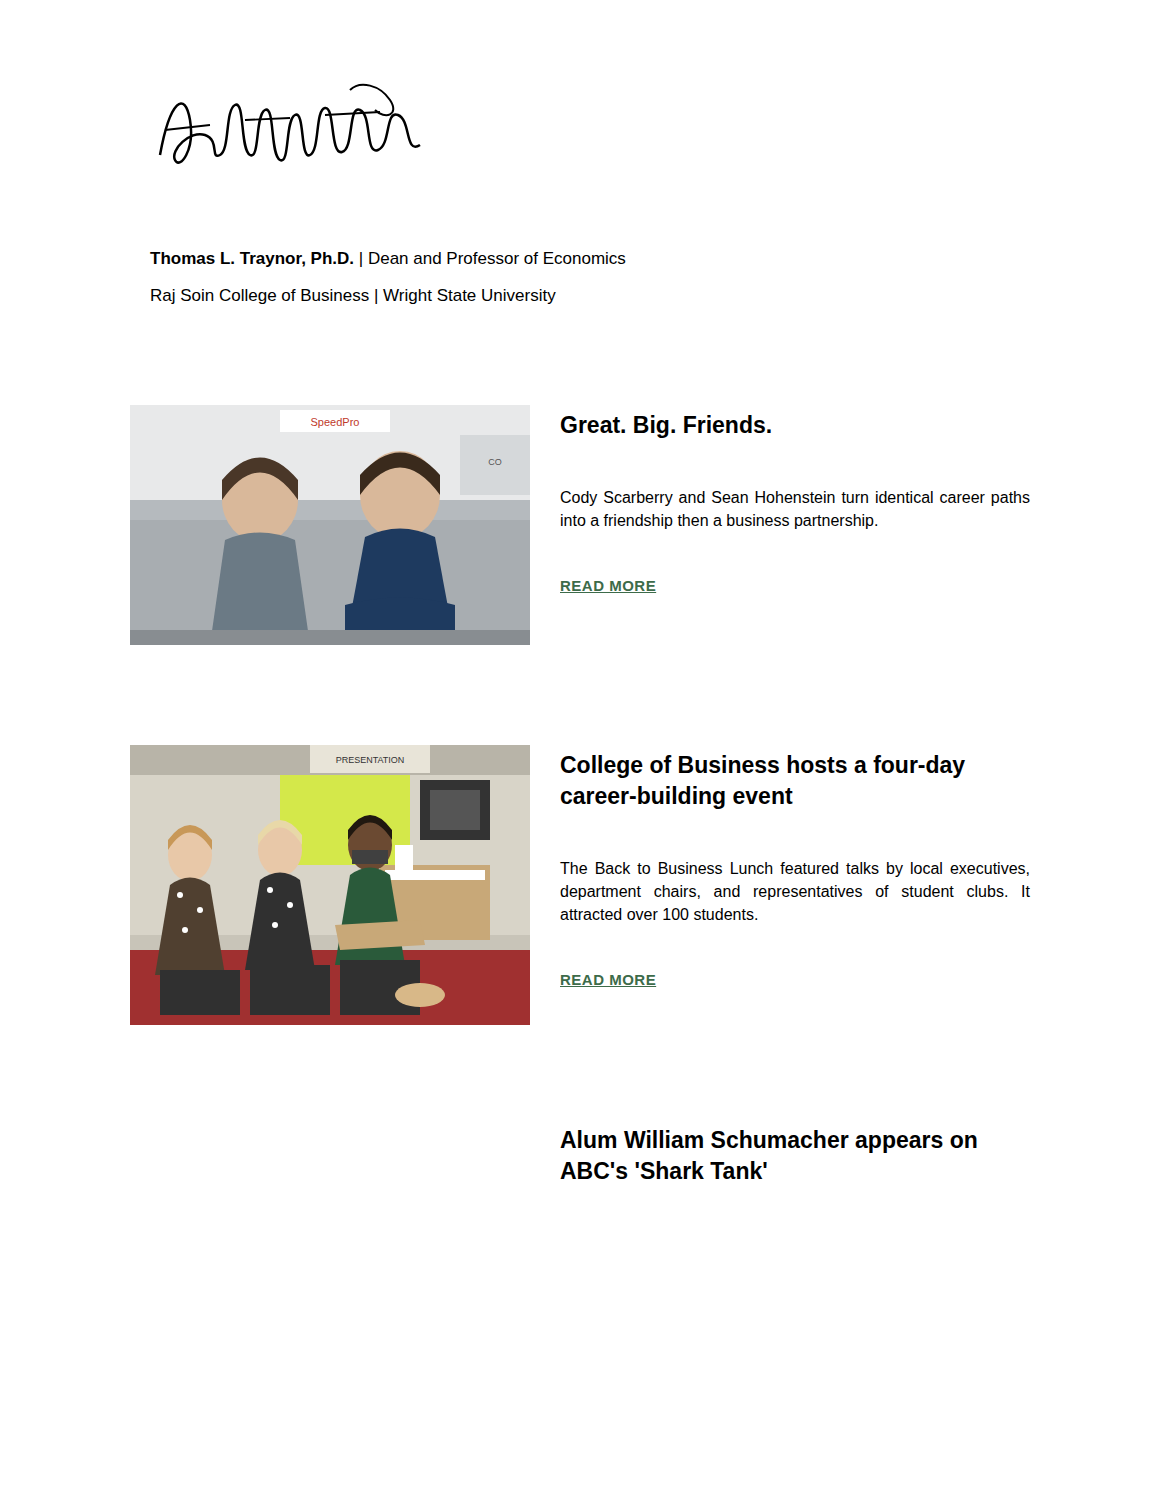Thomas L. Traynor, Ph.D. | Dean and Professor of Economics
Raj Soin College of Business | Wright State University
Great. Big. Friends.
Cody Scarberry and Sean Hohenstein turn identical career paths into a friendship then a business partnership.
READ MORE
College of Business hosts a four-day career-building event
The Back to Business Lunch featured talks by local executives, department chairs, and representatives of student clubs. It attracted over 100 students.
READ MORE
Alum William Schumacher appears on ABC's 'Shark Tank'